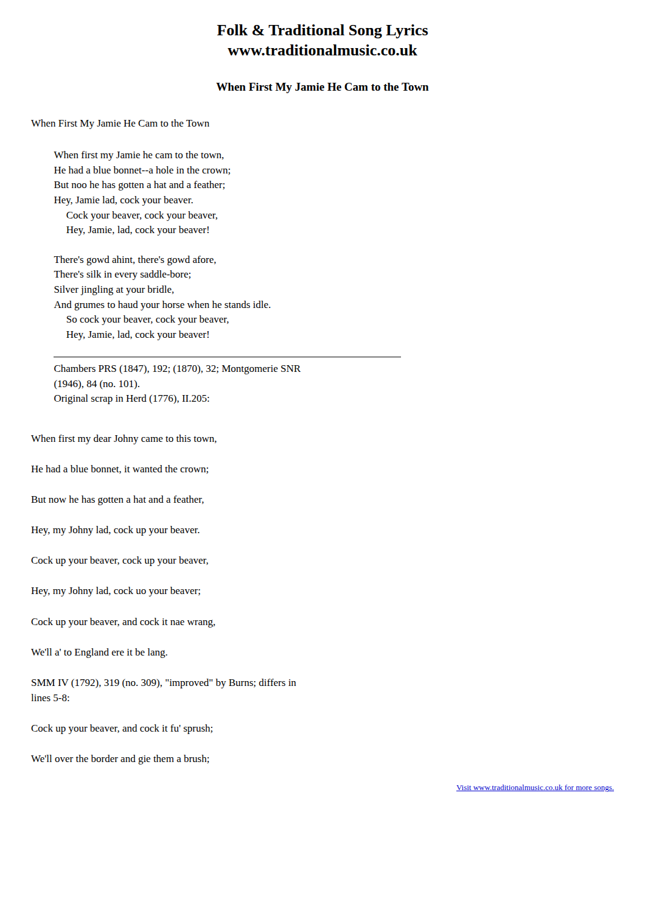Folk & Traditional Song Lyrics www.traditionalmusic.co.uk
When First My Jamie He Cam to the Town
When First My Jamie He Cam to the Town
When first my Jamie he cam to the town,
He had a blue bonnet--a hole in the crown;
But noo he has gotten a hat and a feather;
Hey, Jamie lad, cock your beaver.
Cock your beaver, cock your beaver,
Hey, Jamie, lad, cock your beaver!
There's gowd ahint, there's gowd afore,
There's silk in every saddle-bore;
Silver jingling at your bridle,
And grumes to haud your horse when he stands idle.
So cock your beaver, cock your beaver,
Hey, Jamie, lad, cock your beaver!
Chambers PRS (1847), 192; (1870), 32; Montgomerie SNR
(1946), 84 (no. 101).
Original scrap in Herd (1776), II.205:
When first my dear Johny came to this town,
He had a blue bonnet, it wanted the crown;
But now he has gotten a hat and a feather,
Hey, my Johny lad, cock up your beaver.
Cock up your beaver, cock up your beaver,
Hey, my Johny lad, cock uo your beaver;
Cock up your beaver, and cock it nae wrang,
We'll a' to England ere it be lang.
SMM IV (1792), 319 (no. 309), "improved" by Burns; differs in
lines 5-8:
Cock up your beaver, and cock it fu' sprush;
We'll over the border and gie them a brush;
Visit www.traditionalmusic.co.uk for more songs.